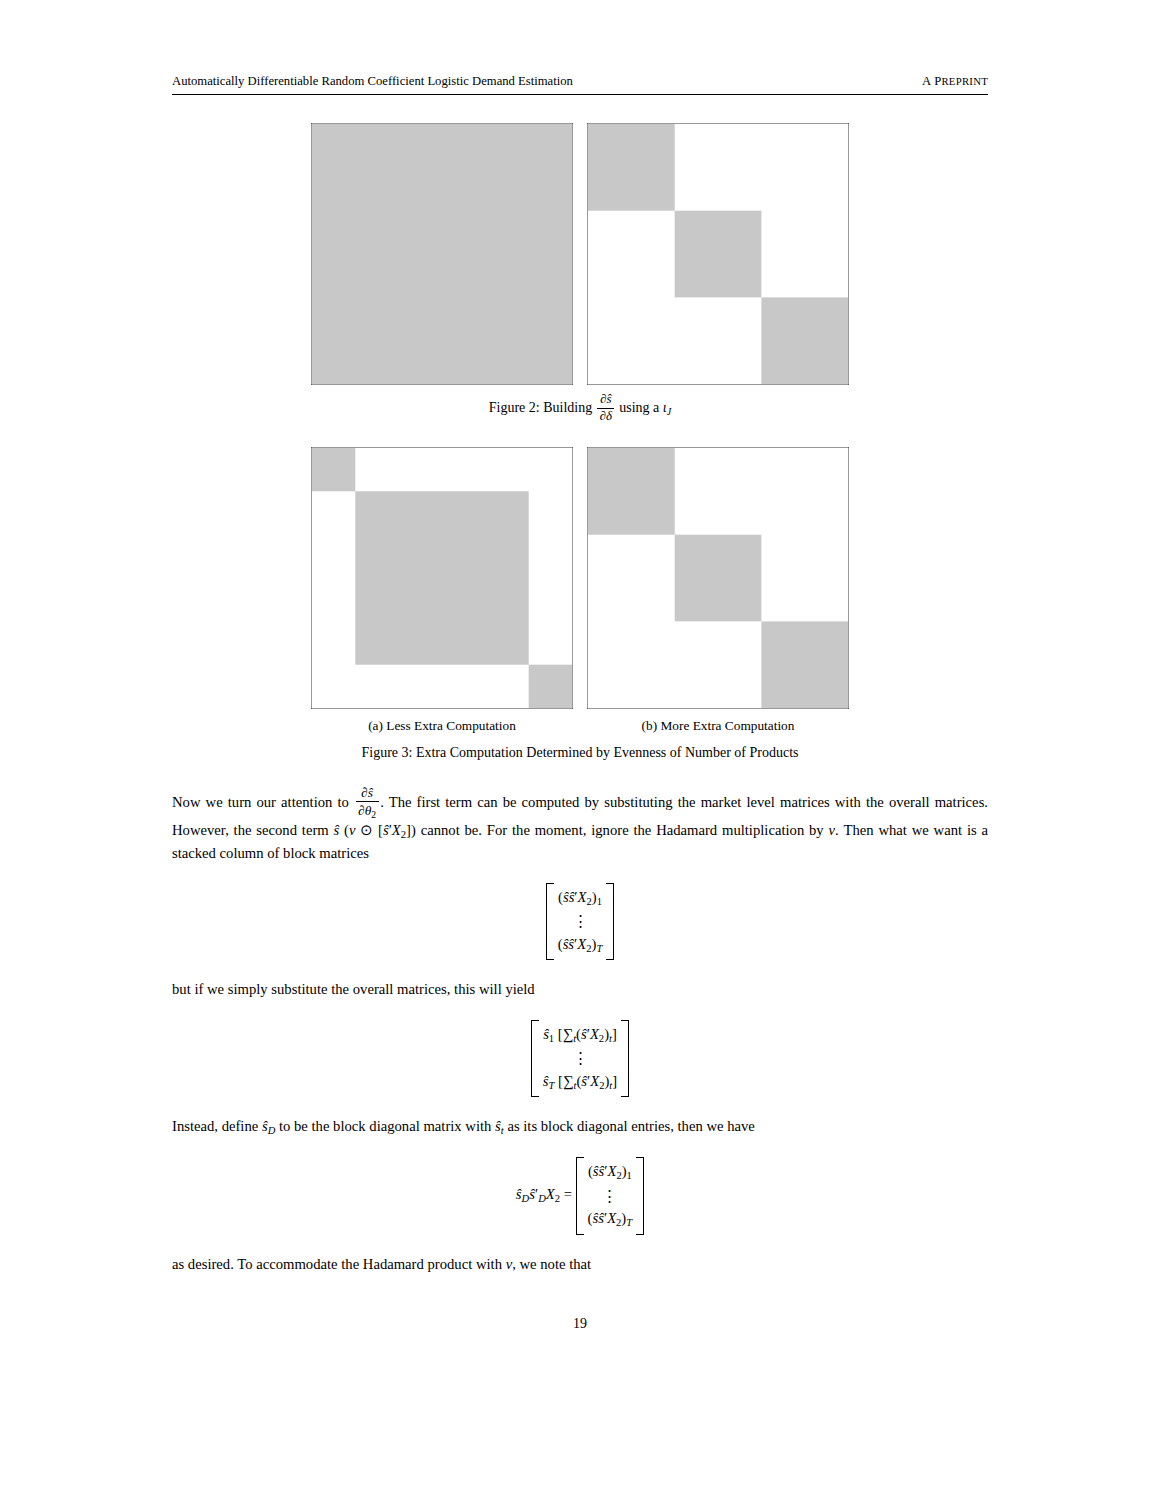Automatically Differentiable Random Coefficient Logistic Demand Estimation A PREPRINT
Figure 2: Building ∂ŝ∂δ using a ιJ
(a) Less Extra Computation
(b) More Extra Computation
Figure 3: Extra Computation Determined by Evenness of Number of Products
Now we turn our attention to ∂ŝ∂θ2. The first term can be computed by substituting the market level matrices with the overall matrices. However, the second term ŝ (ν ⊙ [ŝ′X2]) cannot be. For the moment, ignore the Hadamard multiplication by ν. Then what we want is a stacked column of block matrices
(ŝŝ′X2)1 ⋮ (ŝŝ′X2)T
but if we simply substitute the overall matrices, this will yield
ŝ1 [∑t(ŝ′X2)t] ⋮ ŝT [∑t(ŝ′X2)t]
Instead, define ŝD to be the block diagonal matrix with ŝt as its block diagonal entries, then we have
ŝDŝ′DX2 = (ŝŝ′X2)1 ⋮ (ŝŝ′X2)T
as desired. To accommodate the Hadamard product with ν, we note that
19